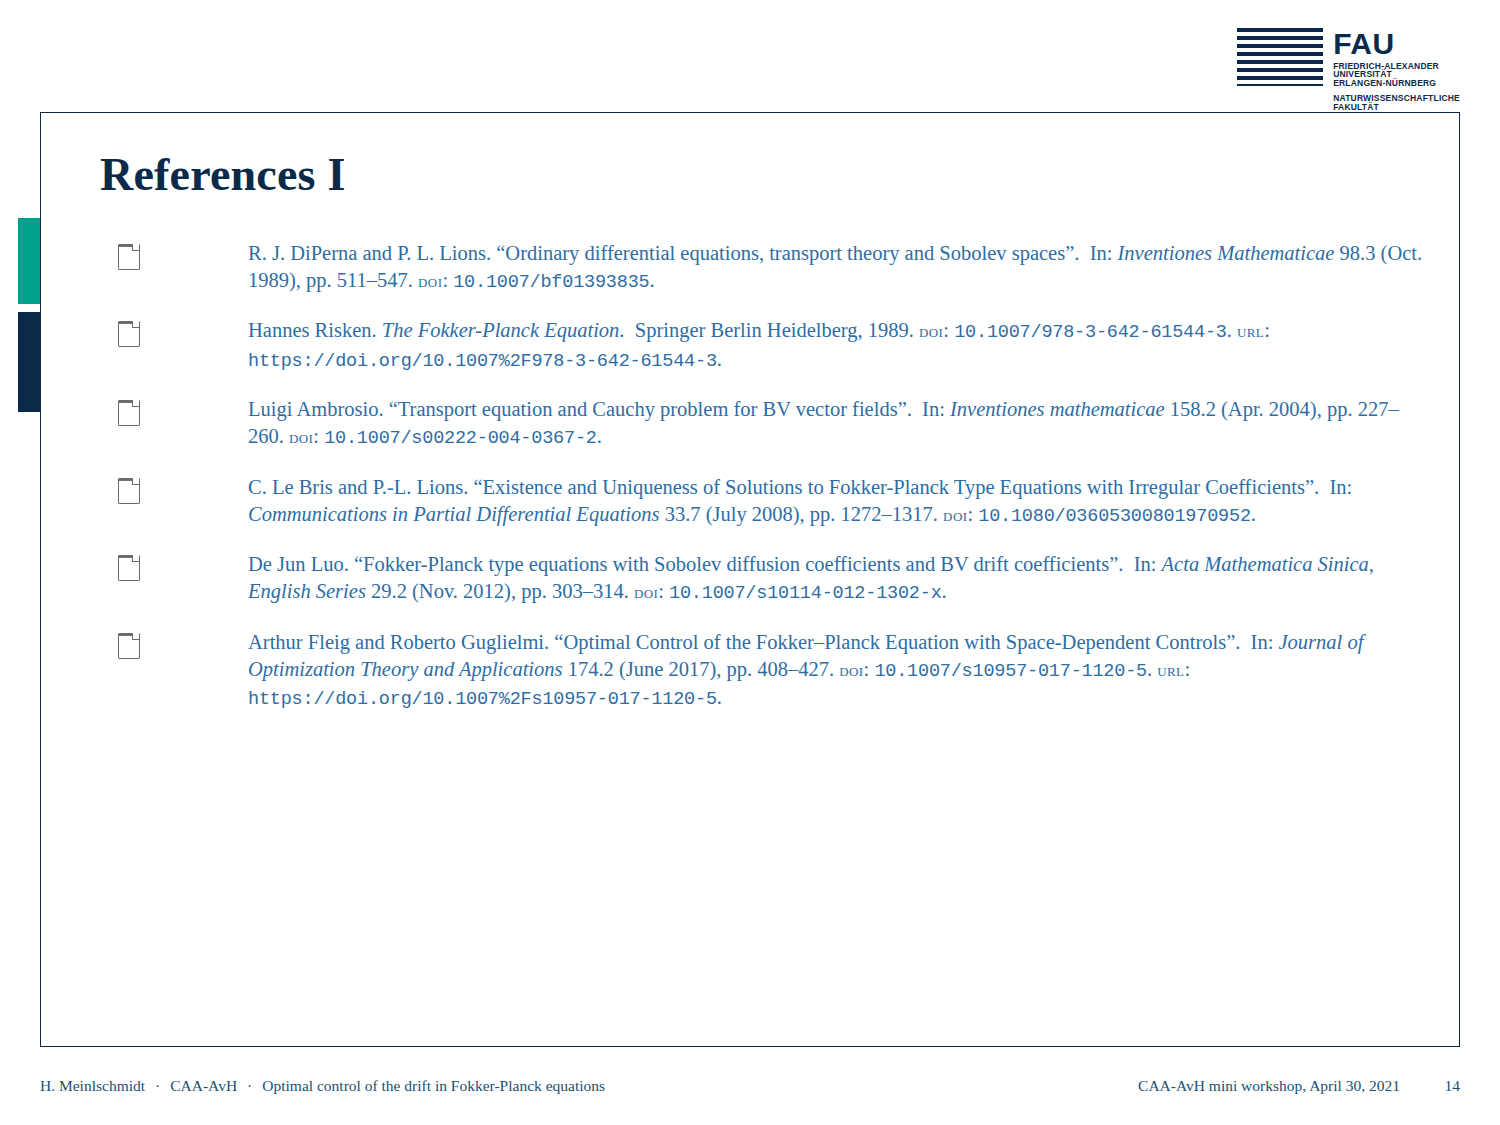FAU
FRIEDRICH-ALEXANDER
UNIVERSITÄT
ERLANGEN-NÜRNBERG
NATURWISSENSCHAFTLICHE
FAKULTÄT
References I
R. J. DiPerna and P. L. Lions. “Ordinary differential equations, transport theory and Sobolev spaces”. In: Inventiones Mathematicae 98.3 (Oct. 1989), pp. 511–547. doi: 10.1007/bf01393835.
Hannes Risken. The Fokker-Planck Equation. Springer Berlin Heidelberg, 1989. doi: 10.1007/978-3-642-61544-3. url: https://doi.org/10.1007%2F978-3-642-61544-3.
Luigi Ambrosio. “Transport equation and Cauchy problem for BV vector fields”. In: Inventiones mathematicae 158.2 (Apr. 2004), pp. 227–260. doi: 10.1007/s00222-004-0367-2.
C. Le Bris and P.-L. Lions. “Existence and Uniqueness of Solutions to Fokker-Planck Type Equations with Irregular Coefficients”. In: Communications in Partial Differential Equations 33.7 (July 2008), pp. 1272–1317. doi: 10.1080/03605300801970952.
De Jun Luo. “Fokker-Planck type equations with Sobolev diffusion coefficients and BV drift coefficients”. In: Acta Mathematica Sinica, English Series 29.2 (Nov. 2012), pp. 303–314. doi: 10.1007/s10114-012-1302-x.
Arthur Fleig and Roberto Guglielmi. “Optimal Control of the Fokker–Planck Equation with Space-Dependent Controls”. In: Journal of Optimization Theory and Applications 174.2 (June 2017), pp. 408–427. doi: 10.1007/s10957-017-1120-5. url: https://doi.org/10.1007%2Fs10957-017-1120-5.
H. Meinlschmidt·CAA-AvH·Optimal control of the drift in Fokker-Planck equations
CAA-AvH mini workshop, April 30, 202114